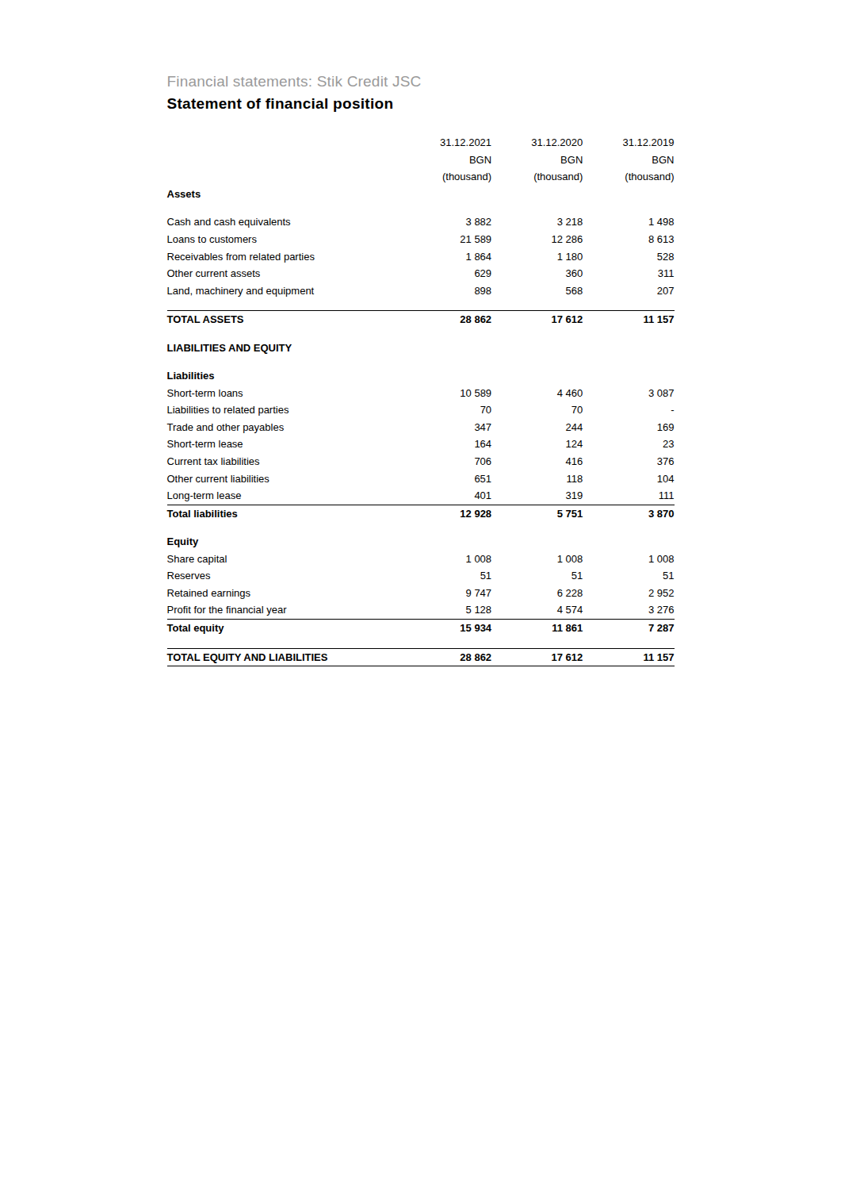Financial statements: Stik Credit JSC
Statement of financial position
| | 31.12.2021 | 31.12.2020 | 31.12.2019 |
| --- | --- | --- | --- |
| | BGN | BGN | BGN |
| | (thousand) | (thousand) | (thousand) |
| Assets | | | |
| Cash and cash equivalents | 3 882 | 3 218 | 1 498 |
| Loans to customers | 21 589 | 12 286 | 8 613 |
| Receivables from related parties | 1 864 | 1 180 | 528 |
| Other current assets | 629 | 360 | 311 |
| Land, machinery and equipment | 898 | 568 | 207 |
| TOTAL ASSETS | 28 862 | 17 612 | 11 157 |
| LIABILITIES AND EQUITY | | | |
| Liabilities | | | |
| Short-term loans | 10 589 | 4 460 | 3 087 |
| Liabilities to related parties | 70 | 70 | - |
| Trade and other payables | 347 | 244 | 169 |
| Short-term lease | 164 | 124 | 23 |
| Current tax liabilities | 706 | 416 | 376 |
| Other current liabilities | 651 | 118 | 104 |
| Long-term lease | 401 | 319 | 111 |
| Total liabilities | 12 928 | 5 751 | 3 870 |
| Equity | | | |
| Share capital | 1 008 | 1 008 | 1 008 |
| Reserves | 51 | 51 | 51 |
| Retained earnings | 9 747 | 6 228 | 2 952 |
| Profit for the financial year | 5 128 | 4 574 | 3 276 |
| Total equity | 15 934 | 11 861 | 7 287 |
| TOTAL EQUITY AND LIABILITIES | 28 862 | 17 612 | 11 157 |